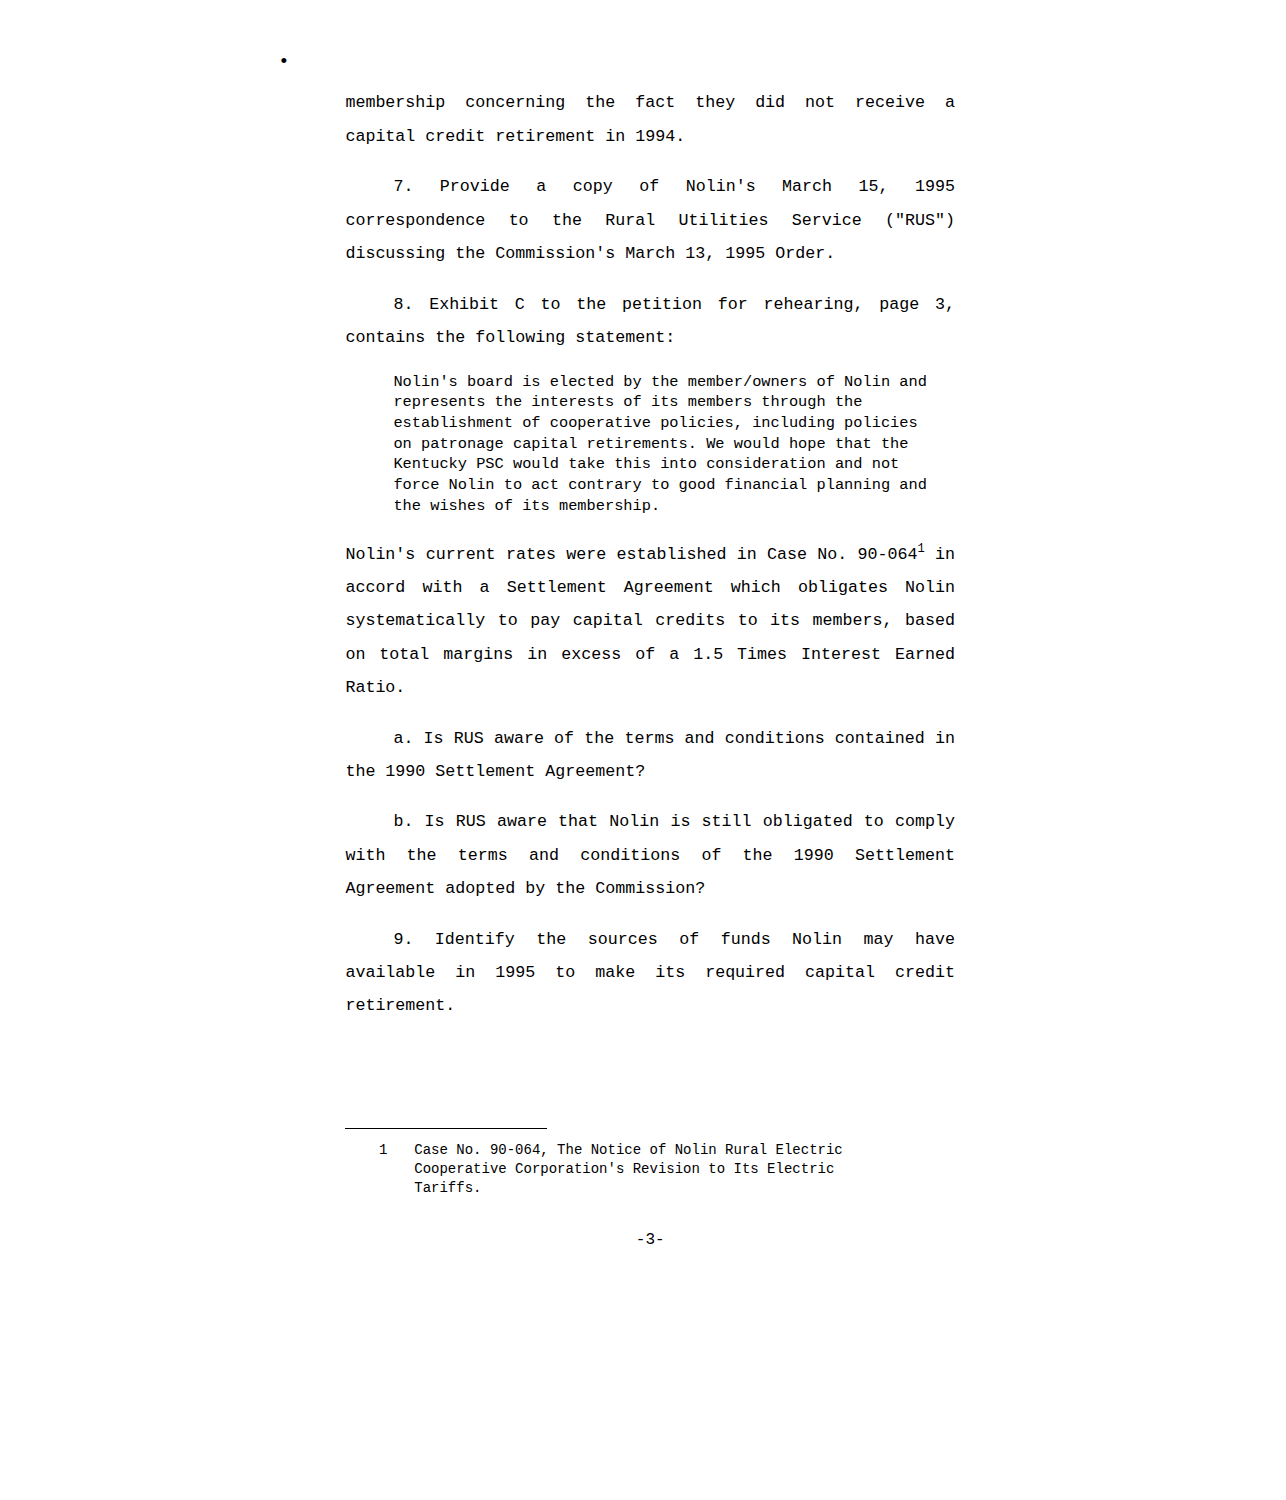•
membership concerning the fact they did not receive a capital credit retirement in 1994.
7. Provide a copy of Nolin's March 15, 1995 correspondence to the Rural Utilities Service ("RUS") discussing the Commission's March 13, 1995 Order.
8. Exhibit C to the petition for rehearing, page 3, contains the following statement:
Nolin's board is elected by the member/owners of Nolin and represents the interests of its members through the establishment of cooperative policies, including policies on patronage capital retirements. We would hope that the Kentucky PSC would take this into consideration and not force Nolin to act contrary to good financial planning and the wishes of its membership.
Nolin's current rates were established in Case No. 90-0641 in accord with a Settlement Agreement which obligates Nolin systematically to pay capital credits to its members, based on total margins in excess of a 1.5 Times Interest Earned Ratio.
a. Is RUS aware of the terms and conditions contained in the 1990 Settlement Agreement?
b. Is RUS aware that Nolin is still obligated to comply with the terms and conditions of the 1990 Settlement Agreement adopted by the Commission?
9. Identify the sources of funds Nolin may have available in 1995 to make its required capital credit retirement.
1
Case No. 90-064, The Notice of Nolin Rural Electric Cooperative Corporation's Revision to Its Electric Tariffs.
-3-